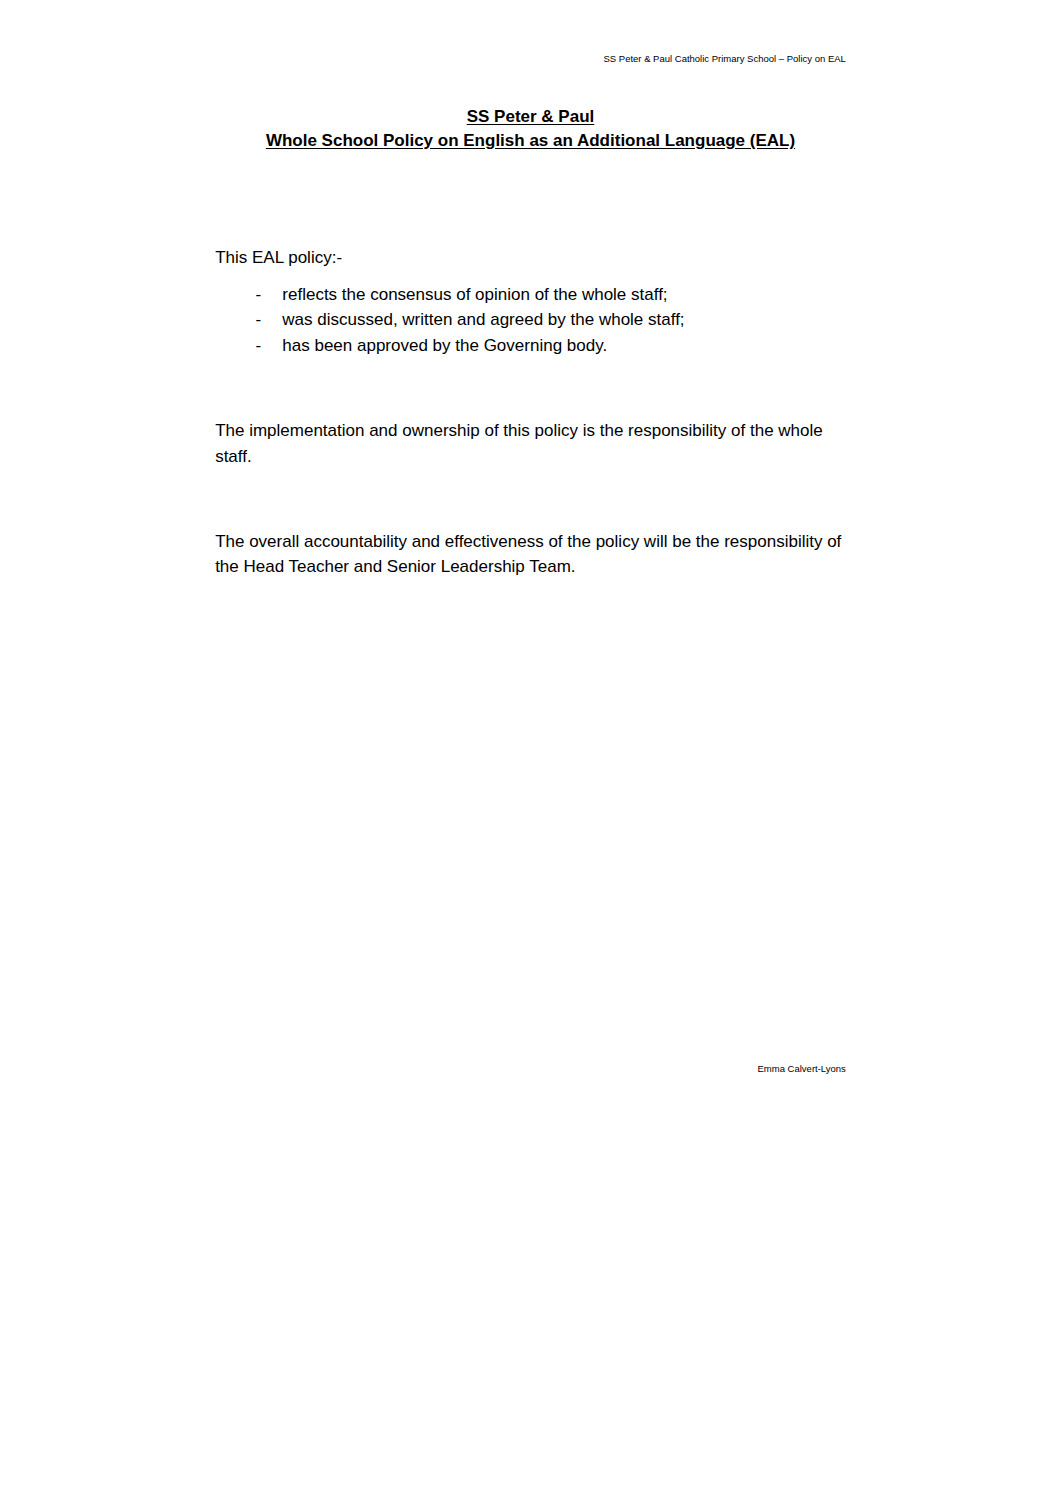SS Peter & Paul Catholic Primary School – Policy on EAL
SS Peter & Paul Whole School Policy on English as an Additional Language (EAL)
This EAL policy:-
reflects the consensus of opinion of the whole staff;
was discussed, written and agreed by the whole staff;
has been approved by the Governing body.
The implementation and ownership of this policy is the responsibility of the whole staff.
The overall accountability and effectiveness of the policy will be the responsibility of the Head Teacher and Senior Leadership Team.
Emma Calvert-Lyons